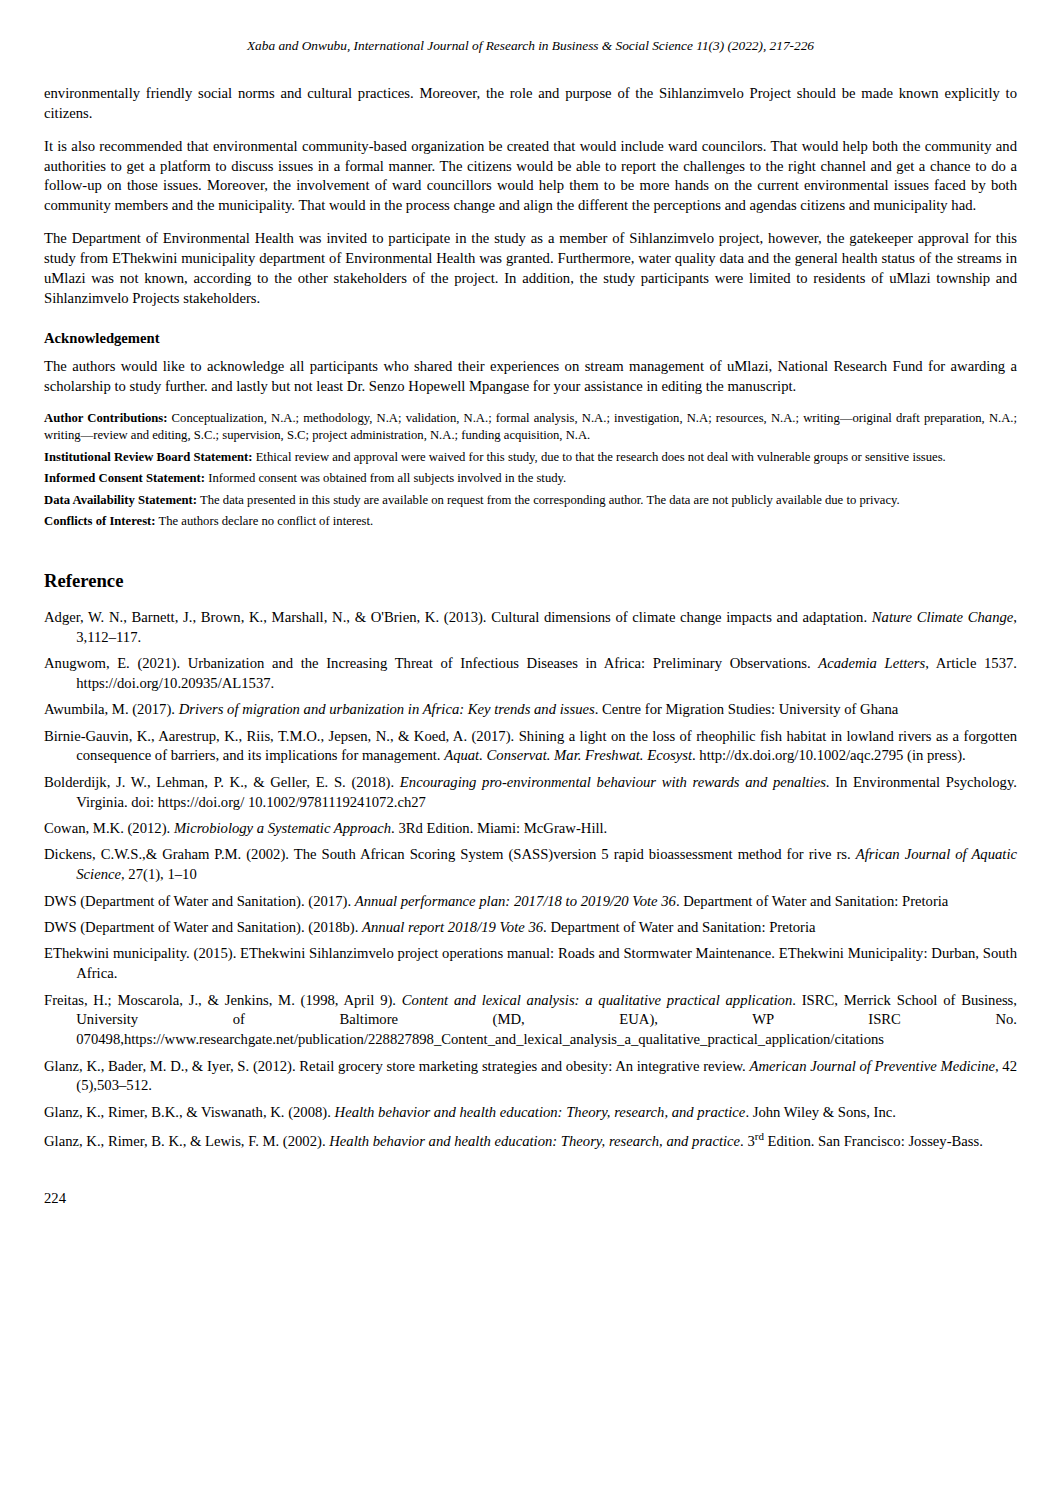Xaba and Onwubu, International Journal of Research in Business & Social Science 11(3) (2022), 217-226
environmentally friendly social norms and cultural practices. Moreover, the role and purpose of the Sihlanzimvelo Project should be made known explicitly to citizens.
It is also recommended that environmental community-based organization be created that would include ward councilors. That would help both the community and authorities to get a platform to discuss issues in a formal manner. The citizens would be able to report the challenges to the right channel and get a chance to do a follow-up on those issues. Moreover, the involvement of ward councillors would help them to be more hands on the current environmental issues faced by both community members and the municipality. That would in the process change and align the different the perceptions and agendas citizens and municipality had.
The Department of Environmental Health was invited to participate in the study as a member of Sihlanzimvelo project, however, the gatekeeper approval for this study from EThekwini municipality department of Environmental Health was granted. Furthermore, water quality data and the general health status of the streams in uMlazi was not known, according to the other stakeholders of the project. In addition, the study participants were limited to residents of uMlazi township and Sihlanzimvelo Projects stakeholders.
Acknowledgement
The authors would like to acknowledge all participants who shared their experiences on stream management of uMlazi, National Research Fund for awarding a scholarship to study further. and lastly but not least Dr. Senzo Hopewell Mpangase for your assistance in editing the manuscript.
Author Contributions: Conceptualization, N.A.; methodology, N.A; validation, N.A.; formal analysis, N.A.; investigation, N.A; resources, N.A.; writing—original draft preparation, N.A.; writing—review and editing, S.C.; supervision, S.C; project administration, N.A.; funding acquisition, N.A.
Institutional Review Board Statement: Ethical review and approval were waived for this study, due to that the research does not deal with vulnerable groups or sensitive issues.
Informed Consent Statement: Informed consent was obtained from all subjects involved in the study.
Data Availability Statement: The data presented in this study are available on request from the corresponding author. The data are not publicly available due to privacy.
Conflicts of Interest: The authors declare no conflict of interest.
Reference
Adger, W. N., Barnett, J., Brown, K., Marshall, N., & O'Brien, K. (2013). Cultural dimensions of climate change impacts and adaptation. Nature Climate Change, 3,112–117.
Anugwom, E. (2021). Urbanization and the Increasing Threat of Infectious Diseases in Africa: Preliminary Observations. Academia Letters, Article 1537. https://doi.org/10.20935/AL1537.
Awumbila, M. (2017). Drivers of migration and urbanization in Africa: Key trends and issues. Centre for Migration Studies: University of Ghana
Birnie-Gauvin, K., Aarestrup, K., Riis, T.M.O., Jepsen, N., & Koed, A. (2017). Shining a light on the loss of rheophilic fish habitat in lowland rivers as a forgotten consequence of barriers, and its implications for management. Aquat. Conservat. Mar. Freshwat. Ecosyst. http://dx.doi.org/10.1002/aqc.2795 (in press).
Bolderdijk, J. W., Lehman, P. K., & Geller, E. S. (2018). Encouraging pro-environmental behaviour with rewards and penalties. In Environmental Psychology. Virginia. doi: https://doi.org/ 10.1002/9781119241072.ch27
Cowan, M.K. (2012). Microbiology a Systematic Approach. 3Rd Edition. Miami: McGraw-Hill.
Dickens, C.W.S.,& Graham P.M. (2002). The South African Scoring System (SASS)version 5 rapid bioassessment method for rive rs. African Journal of Aquatic Science, 27(1), 1–10
DWS (Department of Water and Sanitation). (2017). Annual performance plan: 2017/18 to 2019/20 Vote 36. Department of Water and Sanitation: Pretoria
DWS (Department of Water and Sanitation). (2018b). Annual report 2018/19 Vote 36. Department of Water and Sanitation: Pretoria
EThekwini municipality. (2015). EThekwini Sihlanzimvelo project operations manual: Roads and Stormwater Maintenance. EThekwini Municipality: Durban, South Africa.
Freitas, H.; Moscarola, J., & Jenkins, M. (1998, April 9). Content and lexical analysis: a qualitative practical application. ISRC, Merrick School of Business, University of Baltimore (MD, EUA), WP ISRC No. 070498,https://www.researchgate.net/publication/228827898_Content_and_lexical_analysis_a_qualitative_practical_application/citations
Glanz, K., Bader, M. D., & Iyer, S. (2012). Retail grocery store marketing strategies and obesity: An integrative review. American Journal of Preventive Medicine, 42 (5),503–512.
Glanz, K., Rimer, B.K., & Viswanath, K. (2008). Health behavior and health education: Theory, research, and practice. John Wiley & Sons, Inc.
Glanz, K., Rimer, B. K., & Lewis, F. M. (2002). Health behavior and health education: Theory, research, and practice. 3rd Edition. San Francisco: Jossey-Bass.
224